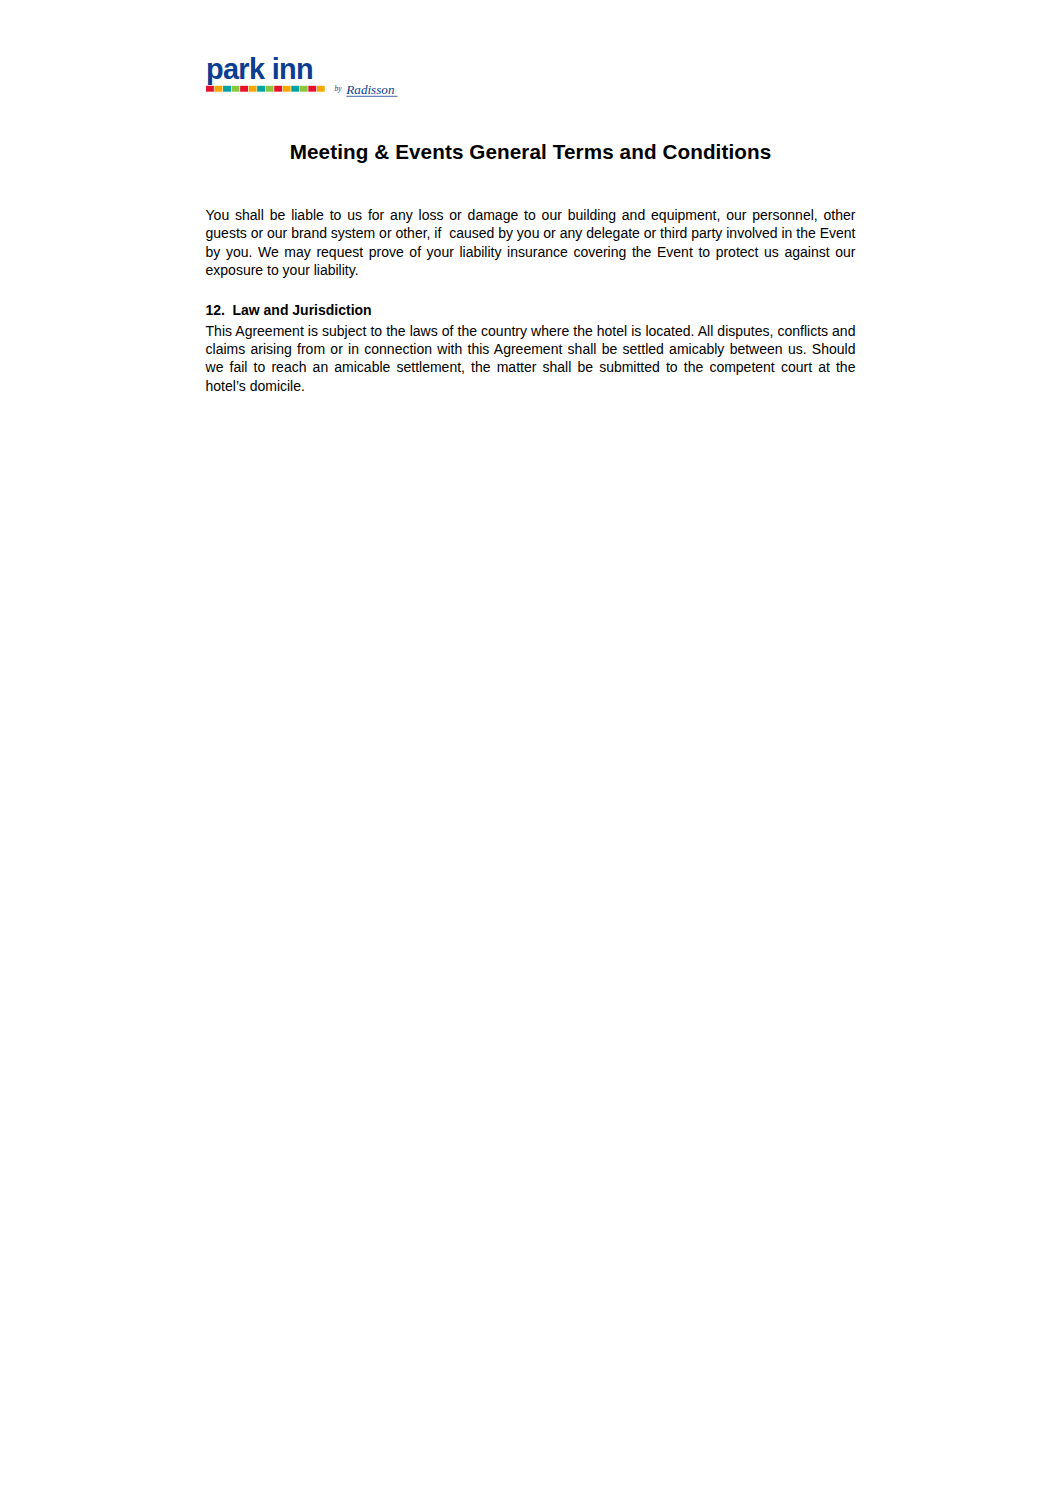park inn by Radisson
Meeting & Events General Terms and Conditions
You shall be liable to us for any loss or damage to our building and equipment, our personnel, other guests or our brand system or other, if caused by you or any delegate or third party involved in the Event by you. We may request prove of your liability insurance covering the Event to protect us against our exposure to your liability.
12. Law and Jurisdiction
This Agreement is subject to the laws of the country where the hotel is located. All disputes, conflicts and claims arising from or in connection with this Agreement shall be settled amicably between us. Should we fail to reach an amicable settlement, the matter shall be submitted to the competent court at the hotel’s domicile.